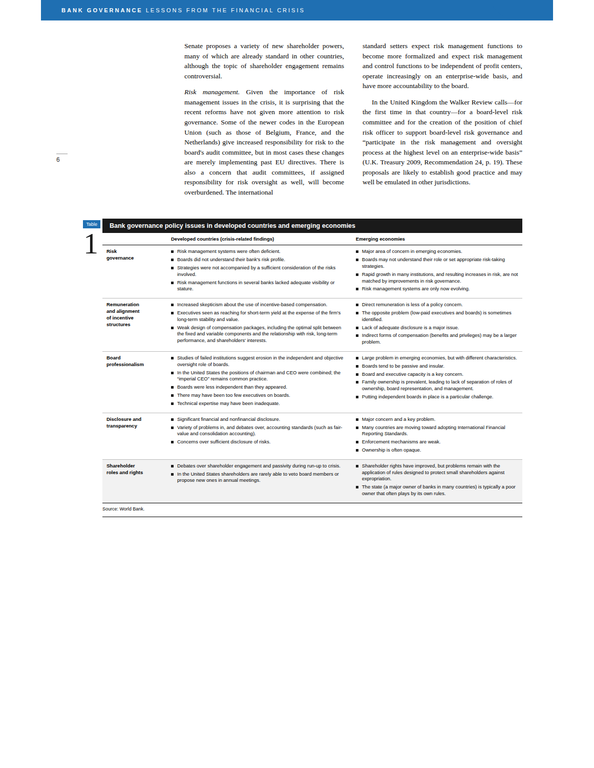BANK GOVERNANCE LESSONS FROM THE FINANCIAL CRISIS
6
Senate proposes a variety of new shareholder powers, many of which are already standard in other countries, although the topic of shareholder engagement remains controversial.
Risk management. Given the importance of risk management issues in the crisis, it is surprising that the recent reforms have not given more attention to risk governance. Some of the newer codes in the European Union (such as those of Belgium, France, and the Netherlands) give increased responsibility for risk to the board's audit committee, but in most cases these changes are merely implementing past EU directives. There is also a concern that audit committees, if assigned responsibility for risk oversight as well, will become overburdened. The international
standard setters expect risk management functions to become more formalized and expect risk management and control functions to be independent of profit centers, operate increasingly on an enterprise-wide basis, and have more accountability to the board.
In the United Kingdom the Walker Review calls—for the first time in that country—for a board-level risk committee and for the creation of the position of chief risk officer to support board-level risk governance and “participate in the risk management and oversight process at the highest level on an enterprise-wide basis” (U.K. Treasury 2009, Recommendation 24, p. 19). These proposals are likely to establish good practice and may well be emulated in other jurisdictions.
Table 1
Bank governance policy issues in developed countries and emerging economies
| | Developed countries (crisis-related findings) | Emerging economies |
| --- | --- | --- |
| Risk governance | Risk management systems were often deficient. Boards did not understand their bank's risk profile. Strategies were not accompanied by a sufficient consideration of the risks involved. Risk management functions in several banks lacked adequate visibility or stature. | Major area of concern in emerging economies. Boards may not understand their role or set appropriate risk-taking strategies. Rapid growth in many institutions, and resulting increases in risk, are not matched by improvements in risk governance. Risk management systems are only now evolving. |
| Remuneration and alignment of incentive structures | Increased skepticism about the use of incentive-based compensation. Executives seen as reaching for short-term yield at the expense of the firm's long-term stability and value. Weak design of compensation packages, including the optimal split between the fixed and variable components and the relationship with risk, long-term performance, and shareholders' interests. | Direct remuneration is less of a policy concern. The opposite problem (low-paid executives and boards) is sometimes identified. Lack of adequate disclosure is a major issue. Indirect forms of compensation (benefits and privileges) may be a larger problem. |
| Board professionalism | Studies of failed institutions suggest erosion in the independent and objective oversight role of boards. In the United States the positions of chairman and CEO were combined; the “imperial CEO” remains common practice. Boards were less independent than they appeared. There may have been too few executives on boards. Technical expertise may have been inadequate. | Large problem in emerging economies, but with different characteristics. Boards tend to be passive and insular. Board and executive capacity is a key concern. Family ownership is prevalent, leading to lack of separation of roles of ownership, board representation, and management. Putting independent boards in place is a particular challenge. |
| Disclosure and transparency | Significant financial and nonfinancial disclosure. Variety of problems in, and debates over, accounting standards (such as fair-value and consolidation accounting). Concerns over sufficient disclosure of risks. | Major concern and a key problem. Many countries are moving toward adopting International Financial Reporting Standards. Enforcement mechanisms are weak. Ownership is often opaque. |
| Shareholder roles and rights | Debates over shareholder engagement and passivity during run-up to crisis. In the United States shareholders are rarely able to veto board members or propose new ones in annual meetings. | Shareholder rights have improved, but problems remain with the application of rules designed to protect small shareholders against expropriation. The state (a major owner of banks in many countries) is typically a poor owner that often plays by its own rules. |
Source: World Bank.